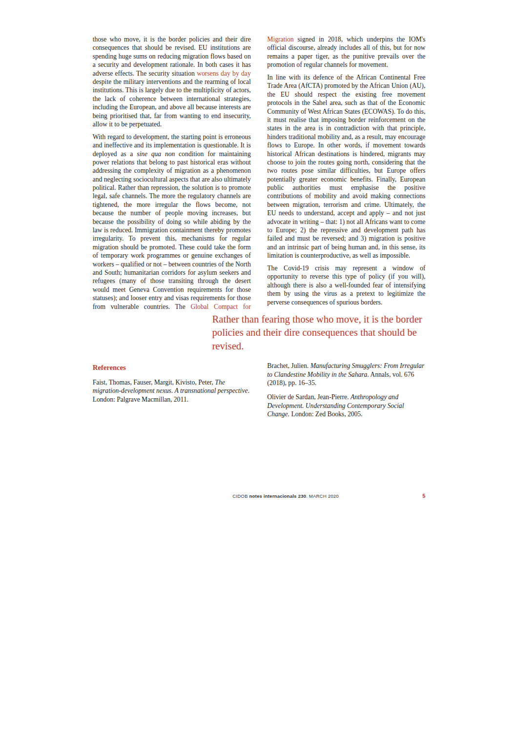those who move, it is the border policies and their dire consequences that should be revised. EU institutions are spending huge sums on reducing migration flows based on a security and development rationale. In both cases it has adverse effects. The security situation worsens day by day despite the military interventions and the rearming of local institutions. This is largely due to the multiplicity of actors, the lack of coherence between international strategies, including the European, and above all because interests are being prioritised that, far from wanting to end insecurity, allow it to be perpetuated.
With regard to development, the starting point is erroneous and ineffective and its implementation is questionable. It is deployed as a sine qua non condition for maintaining power relations that belong to past historical eras without addressing the complexity of migration as a phenomenon and neglecting sociocultural aspects that are also ultimately political. Rather than repression, the solution is to promote legal, safe channels. The more the regulatory channels are tightened, the more irregular the flows become, not because the number of people moving increases, but because the possibility of doing so while abiding by the law is reduced. Immigration containment thereby promotes irregularity. To prevent this, mechanisms for regular migration should be promoted. These could take the form of temporary work programmes or genuine exchanges of workers – qualified or not – between countries of the North and South; humanitarian corridors for asylum seekers and refugees (many of those transiting through the desert would meet Geneva Convention requirements for those statuses); and looser entry and visas requirements for those from vulnerable countries. The Global Compact for Migration signed in 2018, which underpins the IOM's official discourse, already includes all of this, but for now remains a paper tiger, as the punitive prevails over the promotion of regular channels for movement.
In line with its defence of the African Continental Free Trade Area (AfCTA) promoted by the African Union (AU), the EU should respect the existing free movement protocols in the Sahel area, such as that of the Economic Community of West African States (ECOWAS). To do this, it must realise that imposing border reinforcement on the states in the area is in contradiction with that principle, hinders traditional mobility and, as a result, may encourage flows to Europe. In other words, if movement towards historical African destinations is hindered, migrants may choose to join the routes going north, considering that the two routes pose similar difficulties, but Europe offers potentially greater economic benefits. Finally, European public authorities must emphasise the positive contributions of mobility and avoid making connections between migration, terrorism and crime. Ultimately, the EU needs to understand, accept and apply – and not just advocate in writing – that: 1) not all Africans want to come to Europe; 2) the repressive and development path has failed and must be reversed; and 3) migration is positive and an intrinsic part of being human and, in this sense, its limitation is counterproductive, as well as impossible.
The Covid-19 crisis may represent a window of opportunity to reverse this type of policy (if you will), although there is also a well-founded fear of intensifying them by using the virus as a pretext to legitimize the perverse consequences of spurious borders.
Rather than fearing those who move, it is the border policies and their dire consequences that should be revised.
References
Faist, Thomas, Fauser, Margit, Kivisto, Peter, The migration-development nexus. A transnational perspective. London: Palgrave Macmillan, 2011.
Brachet, Julien. Manufacturing Smugglers: From Irregular to Clandestine Mobility in the Sahara. Annals, vol. 676 (2018), pp. 16–35.
Olivier de Sardan, Jean-Pierre. Anthropology and Development. Understanding Contemporary Social Change. London: Zed Books, 2005.
CIDOB notes internacionals 230. MARCH 2020
5